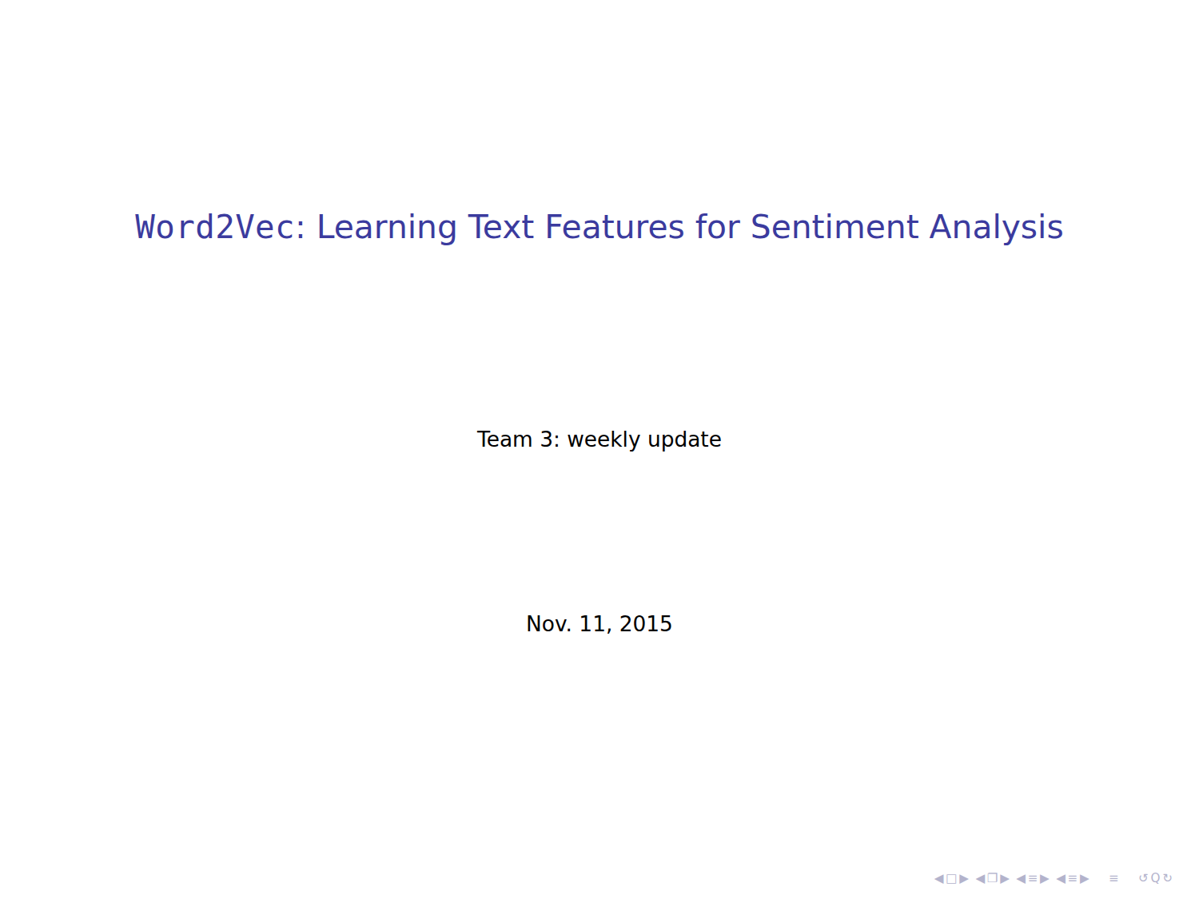Word2Vec: Learning Text Features for Sentiment Analysis
Team 3: weekly update
Nov. 11, 2015
◀□▶ ◀❐▶ ◀≡▶ ◀≡▶ ≡ ↺Q↻